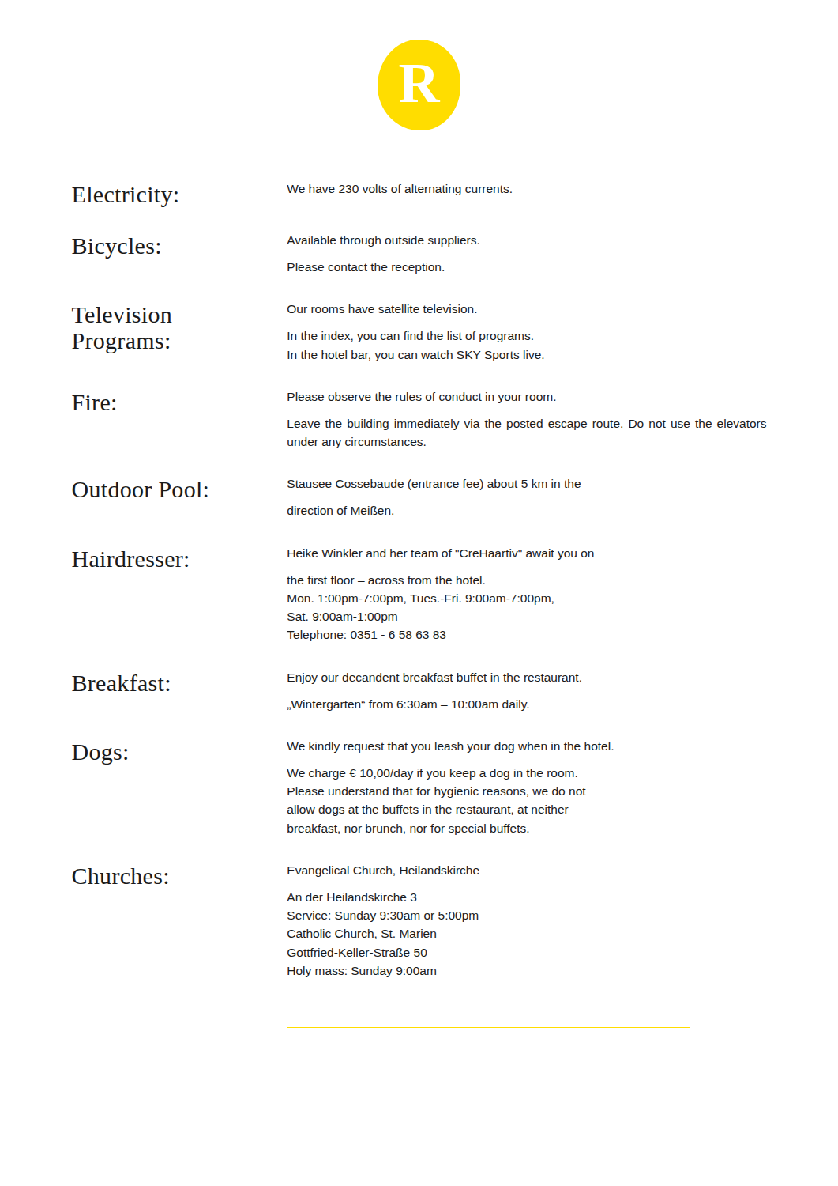R
| Electricity: | We have 230 volts of alternating currents. |
| Bicycles: | Available through outside suppliers. Please contact the reception. |
| Television Programs: | Our rooms have satellite television. In the index, you can find the list of programs. In the hotel bar, you can watch SKY Sports live. |
| Fire: | Please observe the rules of conduct in your room. Leave the building immediately via the posted escape route. Do not use the elevators under any circumstances. |
| Outdoor Pool: | Stausee Cossebaude (entrance fee) about 5 km in the direction of Meißen. |
| Hairdresser: | Heike Winkler and her team of "CreHaartiv" await you on the first floor – across from the hotel. Mon. 1:00pm-7:00pm, Tues.-Fri. 9:00am-7:00pm, Sat. 9:00am-1:00pm Telephone: 0351 - 6 58 63 83 |
| Breakfast: | Enjoy our decandent breakfast buffet in the restaurant. „Wintergarten“ from 6:30am – 10:00am daily. |
| Dogs: | We kindly request that you leash your dog when in the hotel. We charge € 10,00/day if you keep a dog in the room. Please understand that for hygienic reasons, we do not allow dogs at the buffets in the restaurant, at neither breakfast, nor brunch, nor for special buffets. |
| Churches: | Evangelical Church, Heilandskirche An der Heilandskirche 3 Service: Sunday 9:30am or 5:00pm Catholic Church, St. Marien Gottfried-Keller-Straße 50 Holy mass: Sunday 9:00am |